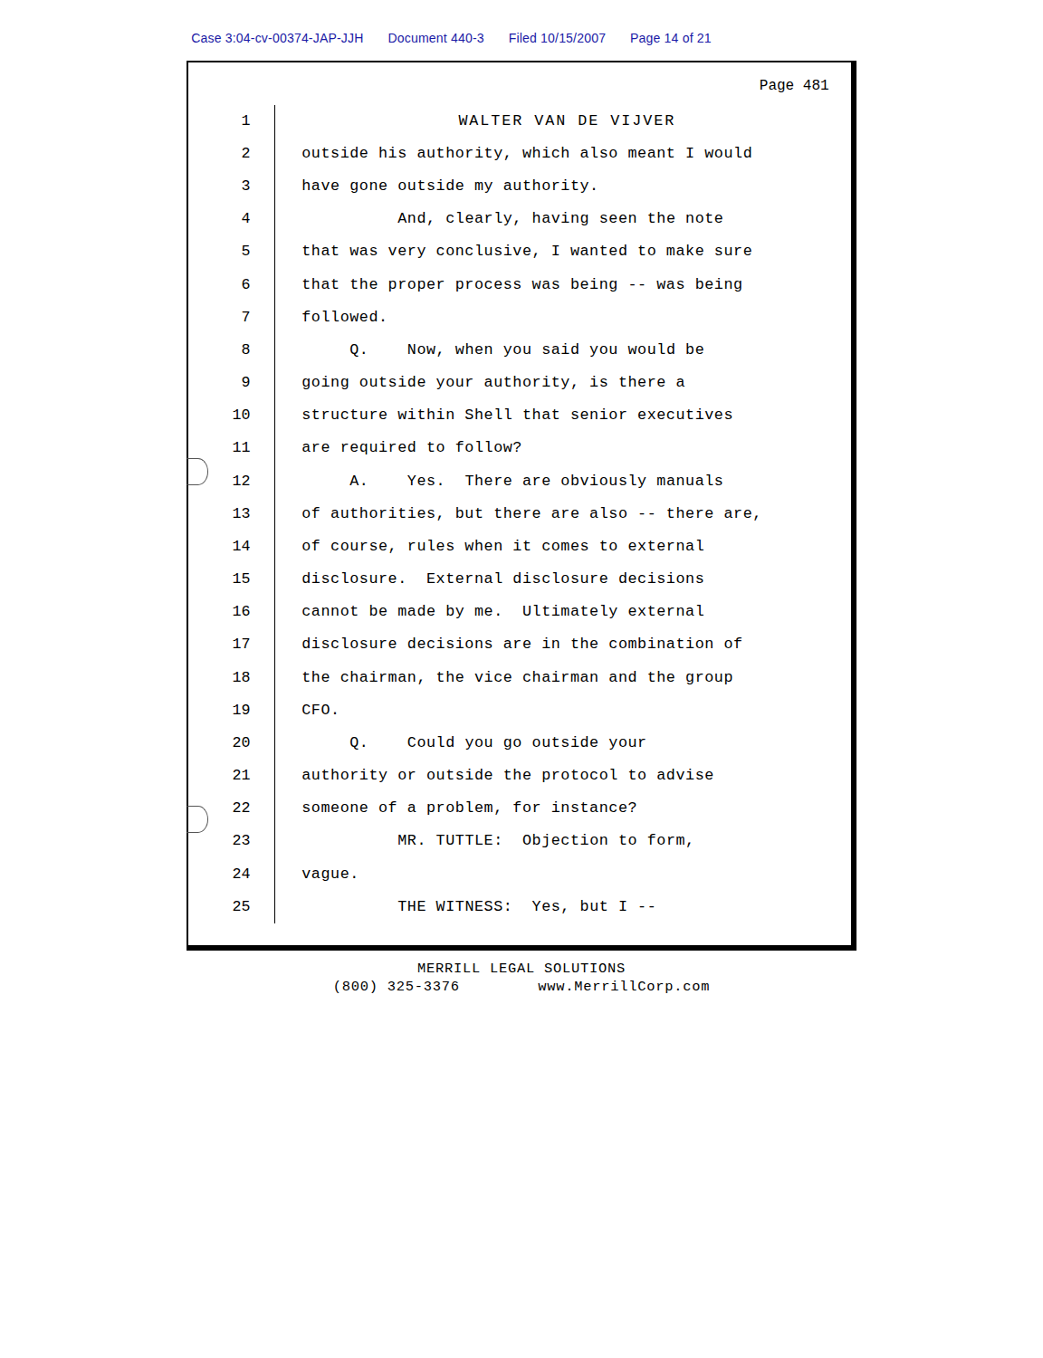Case 3:04-cv-00374-JAP-JJH Document 440-3 Filed 10/15/2007 Page 14 of 21
Page 481
| 1 | WALTER VAN DE VIJVER |
| 2 | outside his authority, which also meant I would |
| 3 | have gone outside my authority. |
| 4 | And, clearly, having seen the note |
| 5 | that was very conclusive, I wanted to make sure |
| 6 | that the proper process was being -- was being |
| 7 | followed. |
| 8 | Q. Now, when you said you would be |
| 9 | going outside your authority, is there a |
| 10 | structure within Shell that senior executives |
| 11 | are required to follow? |
| 12 | A. Yes. There are obviously manuals |
| 13 | of authorities, but there are also -- there are, |
| 14 | of course, rules when it comes to external |
| 15 | disclosure. External disclosure decisions |
| 16 | cannot be made by me. Ultimately external |
| 17 | disclosure decisions are in the combination of |
| 18 | the chairman, the vice chairman and the group |
| 19 | CFO. |
| 20 | Q. Could you go outside your |
| 21 | authority or outside the protocol to advise |
| 22 | someone of a problem, for instance? |
| 23 | MR. TUTTLE: Objection to form, |
| 24 | vague. |
| 25 | THE WITNESS: Yes, but I -- |
MERRILL LEGAL SOLUTIONS (800) 325-3376www.MerrillCorp.com